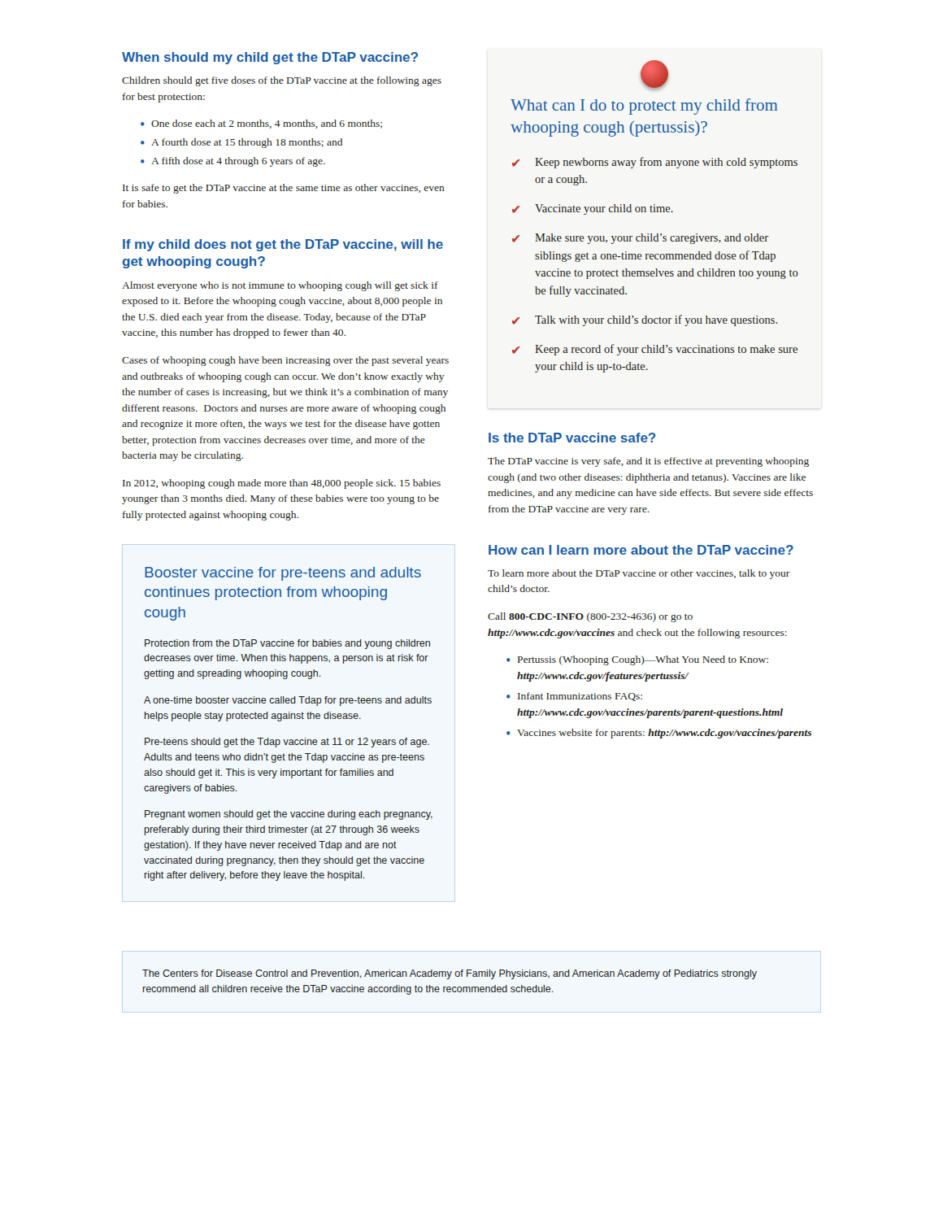When should my child get the DTaP vaccine?
Children should get five doses of the DTaP vaccine at the following ages for best protection:
One dose each at 2 months, 4 months, and 6 months;
A fourth dose at 15 through 18 months; and
A fifth dose at 4 through 6 years of age.
It is safe to get the DTaP vaccine at the same time as other vaccines, even for babies.
If my child does not get the DTaP vaccine, will he get whooping cough?
Almost everyone who is not immune to whooping cough will get sick if exposed to it. Before the whooping cough vaccine, about 8,000 people in the U.S. died each year from the disease. Today, because of the DTaP vaccine, this number has dropped to fewer than 40.
Cases of whooping cough have been increasing over the past several years and outbreaks of whooping cough can occur. We don’t know exactly why the number of cases is increasing, but we think it’s a combination of many different reasons. Doctors and nurses are more aware of whooping cough and recognize it more often, the ways we test for the disease have gotten better, protection from vaccines decreases over time, and more of the bacteria may be circulating.
In 2012, whooping cough made more than 48,000 people sick. 15 babies younger than 3 months died. Many of these babies were too young to be fully protected against whooping cough.
Booster vaccine for pre-teens and adults continues protection from whooping cough
Protection from the DTaP vaccine for babies and young children decreases over time. When this happens, a person is at risk for getting and spreading whooping cough.
A one-time booster vaccine called Tdap for pre-teens and adults helps people stay protected against the disease.
Pre-teens should get the Tdap vaccine at 11 or 12 years of age. Adults and teens who didn’t get the Tdap vaccine as pre-teens also should get it. This is very important for families and caregivers of babies.
Pregnant women should get the vaccine during each pregnancy, preferably during their third trimester (at 27 through 36 weeks gestation). If they have never received Tdap and are not vaccinated during pregnancy, then they should get the vaccine right after delivery, before they leave the hospital.
What can I do to protect my child from whooping cough (pertussis)?
Keep newborns away from anyone with cold symptoms or a cough.
Vaccinate your child on time.
Make sure you, your child’s caregivers, and older siblings get a one-time recommended dose of Tdap vaccine to protect themselves and children too young to be fully vaccinated.
Talk with your child’s doctor if you have questions.
Keep a record of your child’s vaccinations to make sure your child is up-to-date.
Is the DTaP vaccine safe?
The DTaP vaccine is very safe, and it is effective at preventing whooping cough (and two other diseases: diphtheria and tetanus). Vaccines are like medicines, and any medicine can have side effects. But severe side effects from the DTaP vaccine are very rare.
How can I learn more about the DTaP vaccine?
To learn more about the DTaP vaccine or other vaccines, talk to your child’s doctor.
Call 800-CDC-INFO (800-232-4636) or go to http://www.cdc.gov/vaccines and check out the following resources:
Pertussis (Whooping Cough)—What You Need to Know: http://www.cdc.gov/features/pertussis/
Infant Immunizations FAQs: http://www.cdc.gov/vaccines/parents/parent-questions.html
Vaccines website for parents: http://www.cdc.gov/vaccines/parents
The Centers for Disease Control and Prevention, American Academy of Family Physicians, and American Academy of Pediatrics strongly recommend all children receive the DTaP vaccine according to the recommended schedule.